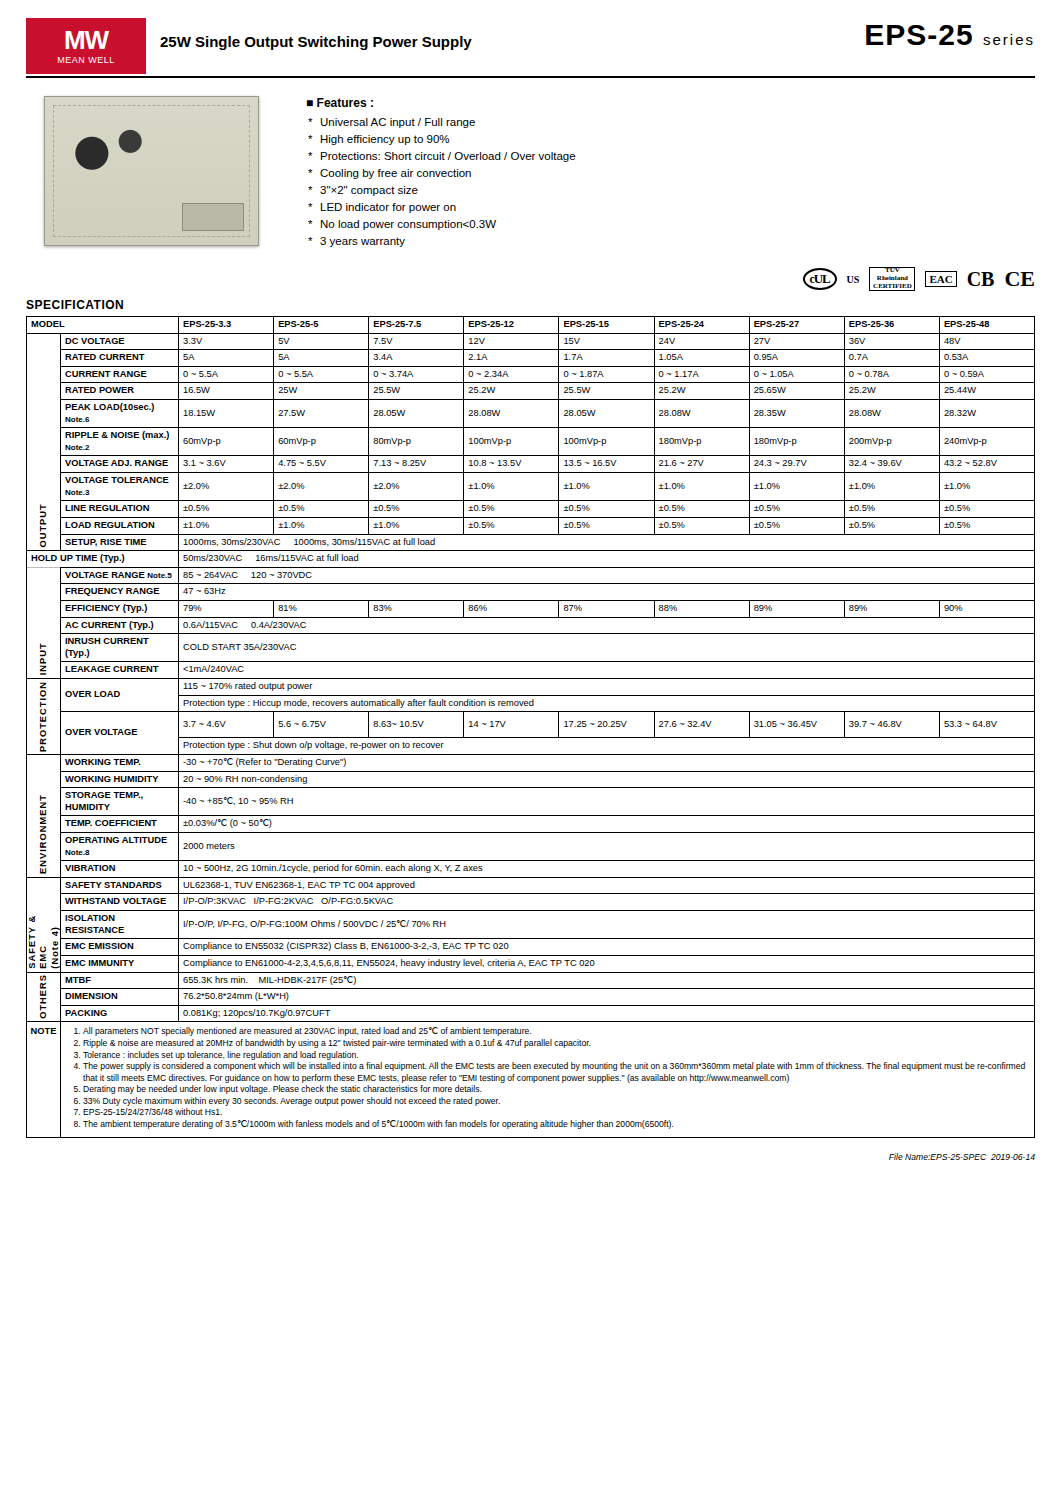MW
MEAN WELL
25W Single Output Switching Power Supply
EPS-25 series
■ Features :
Universal AC input / Full range
High efficiency up to 90%
Protections: Short circuit / Overload / Over voltage
Cooling by free air convection
3"×2" compact size
LED indicator for power on
No load power consumption<0.3W
3 years warranty
cUL US TÜV
Rheinland
CERTIFIED EAC CB CE
SPECIFICATION
| MODEL | EPS-25-3.3 | EPS-25-5 | EPS-25-7.5 | EPS-25-12 | EPS-25-15 | EPS-25-24 | EPS-25-27 | EPS-25-36 | EPS-25-48 |
| --- | --- | --- | --- | --- | --- | --- | --- | --- | --- |
| OUTPUT | DC VOLTAGE | 3.3V | 5V | 7.5V | 12V | 15V | 24V | 27V | 36V | 48V |
| RATED CURRENT | 5A | 5A | 3.4A | 2.1A | 1.7A | 1.05A | 0.95A | 0.7A | 0.53A |
| CURRENT RANGE | 0 ~ 5.5A | 0 ~ 5.5A | 0 ~ 3.74A | 0 ~ 2.34A | 0 ~ 1.87A | 0 ~ 1.17A | 0 ~ 1.05A | 0 ~ 0.78A | 0 ~ 0.59A |
| RATED POWER | 16.5W | 25W | 25.5W | 25.2W | 25.5W | 25.2W | 25.65W | 25.2W | 25.44W |
| PEAK LOAD(10sec.) Note.6 | 18.15W | 27.5W | 28.05W | 28.08W | 28.05W | 28.08W | 28.35W | 28.08W | 28.32W |
| RIPPLE & NOISE (max.) Note.2 | 60mVp-p | 60mVp-p | 80mVp-p | 100mVp-p | 100mVp-p | 180mVp-p | 180mVp-p | 200mVp-p | 240mVp-p |
| VOLTAGE ADJ. RANGE | 3.1 ~ 3.6V | 4.75 ~ 5.5V | 7.13 ~ 8.25V | 10.8 ~ 13.5V | 13.5 ~ 16.5V | 21.6 ~ 27V | 24.3 ~ 29.7V | 32.4 ~ 39.6V | 43.2 ~ 52.8V |
| VOLTAGE TOLERANCE Note.3 | ±2.0% | ±2.0% | ±2.0% | ±1.0% | ±1.0% | ±1.0% | ±1.0% | ±1.0% | ±1.0% |
| LINE REGULATION | ±0.5% | ±0.5% | ±0.5% | ±0.5% | ±0.5% | ±0.5% | ±0.5% | ±0.5% | ±0.5% |
| LOAD REGULATION | ±1.0% | ±1.0% | ±1.0% | ±0.5% | ±0.5% | ±0.5% | ±0.5% | ±0.5% | ±0.5% |
| SETUP, RISE TIME | 1000ms, 30ms/230VAC 1000ms, 30ms/115VAC at full load |
| HOLD UP TIME (Typ.) | 50ms/230VAC 16ms/115VAC at full load |
| INPUT | VOLTAGE RANGE Note.5 | 85 ~ 264VAC 120 ~ 370VDC |
| FREQUENCY RANGE | 47 ~ 63Hz |
| EFFICIENCY (Typ.) | 79% | 81% | 83% | 86% | 87% | 88% | 89% | 89% | 90% |
| AC CURRENT (Typ.) | 0.6A/115VAC 0.4A/230VAC |
| INRUSH CURRENT (Typ.) | COLD START 35A/230VAC |
| LEAKAGE CURRENT | <1mA/240VAC |
| PROTECTION | OVER LOAD | 115 ~ 170% rated output power |
| Protection type : Hiccup mode, recovers automatically after fault condition is removed |
| OVER VOLTAGE | 3.7 ~ 4.6V | 5.6 ~ 6.75V | 8.63~ 10.5V | 14 ~ 17V | 17.25 ~ 20.25V | 27.6 ~ 32.4V | 31.05 ~ 36.45V | 39.7 ~ 46.8V | 53.3 ~ 64.8V |
| Protection type : Shut down o/p voltage, re-power on to recover |
| ENVIRONMENT | WORKING TEMP. | -30 ~ +70℃ (Refer to "Derating Curve") |
| WORKING HUMIDITY | 20 ~ 90% RH non-condensing |
| STORAGE TEMP., HUMIDITY | -40 ~ +85℃, 10 ~ 95% RH |
| TEMP. COEFFICIENT | ±0.03%/℃ (0 ~ 50℃) |
| OPERATING ALTITUDE Note.8 | 2000 meters |
| VIBRATION | 10 ~ 500Hz, 2G 10min./1cycle, period for 60min. each along X, Y, Z axes |
| SAFETY & EMC (Note 4) | SAFETY STANDARDS | UL62368-1, TUV EN62368-1, EAC TP TC 004 approved |
| WITHSTAND VOLTAGE | I/P-O/P:3KVAC I/P-FG:2KVAC O/P-FG:0.5KVAC |
| ISOLATION RESISTANCE | I/P-O/P, I/P-FG, O/P-FG:100M Ohms / 500VDC / 25℃/ 70% RH |
| EMC EMISSION | Compliance to EN55032 (CISPR32) Class B, EN61000-3-2,-3, EAC TP TC 020 |
| EMC IMMUNITY | Compliance to EN61000-4-2,3,4,5,6,8,11, EN55024, heavy industry level, criteria A, EAC TP TC 020 |
| OTHERS | MTBF | 655.3K hrs min. MIL-HDBK-217F (25℃) |
| DIMENSION | 76.2*50.8*24mm (L*W*H) |
| PACKING | 0.081Kg; 120pcs/10.7Kg/0.97CUFT |
NOTE
All parameters NOT specially mentioned are measured at 230VAC input, rated load and 25℃ of ambient temperature.
Ripple & noise are measured at 20MHz of bandwidth by using a 12" twisted pair-wire terminated with a 0.1uf & 47uf parallel capacitor.
Tolerance : includes set up tolerance, line regulation and load regulation.
The power supply is considered a component which will be installed into a final equipment. All the EMC tests are been executed by mounting the unit on a 360mm*360mm metal plate with 1mm of thickness. The final equipment must be re-confirmed that it still meets EMC directives. For guidance on how to perform these EMC tests, please refer to "EMI testing of component power supplies." (as available on http://www.meanwell.com)
Derating may be needed under low input voltage. Please check the static characteristics for more details.
33% Duty cycle maximum within every 30 seconds. Average output power should not exceed the rated power.
EPS-25-15/24/27/36/48 without Hs1.
The ambient temperature derating of 3.5℃/1000m with fanless models and of 5℃/1000m with fan models for operating altitude higher than 2000m(6500ft).
File Name:EPS-25-SPEC 2019-06-14